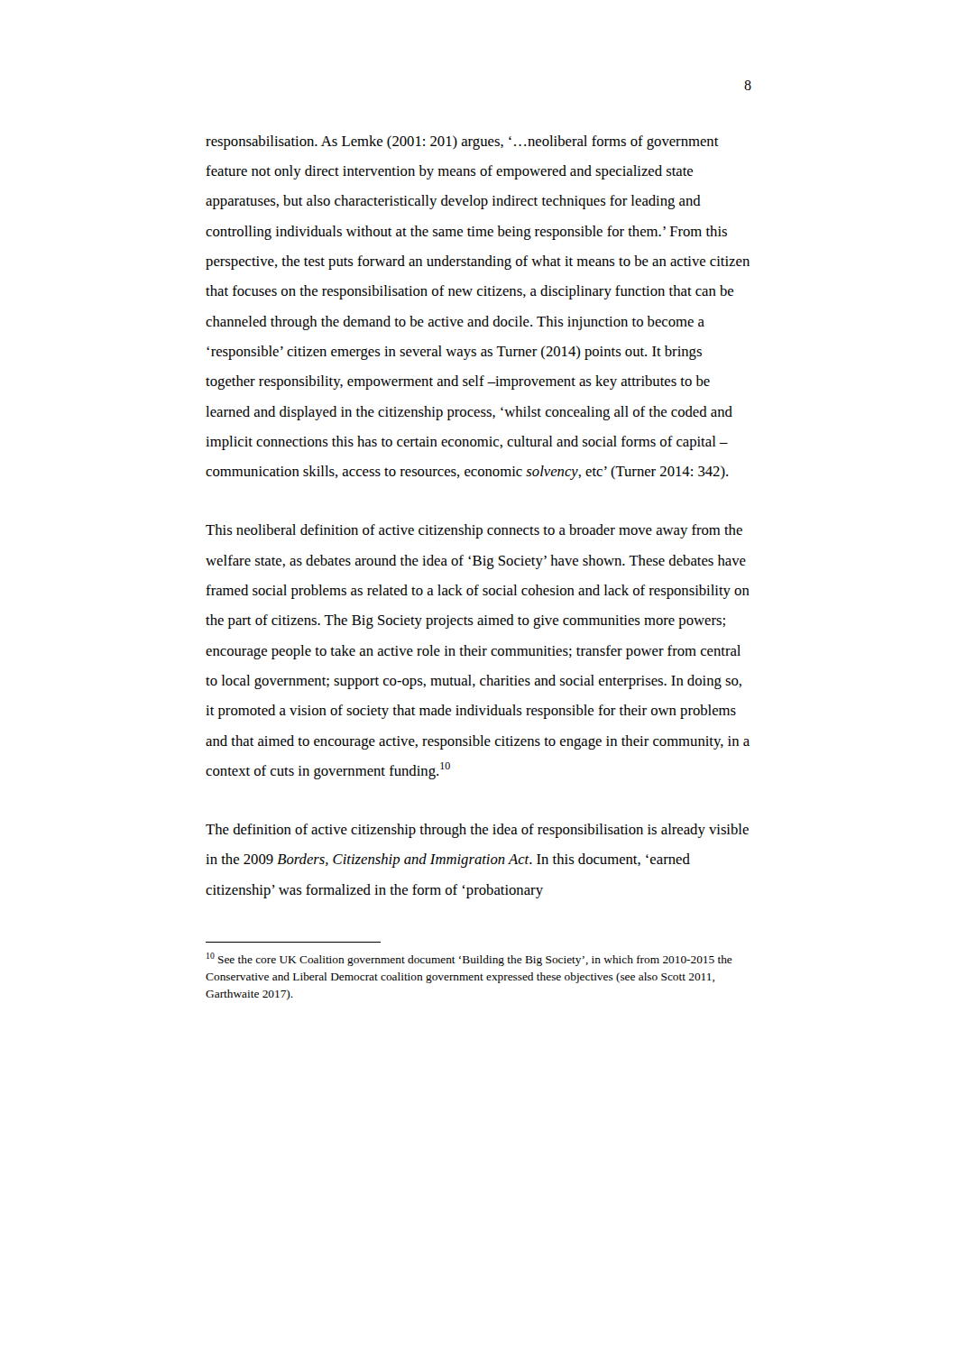8
responsabilisation. As Lemke (2001: 201) argues, ‘…neoliberal forms of government feature not only direct intervention by means of empowered and specialized state apparatuses, but also characteristically develop indirect techniques for leading and controlling individuals without at the same time being responsible for them.’ From this perspective, the test puts forward an understanding of what it means to be an active citizen that focuses on the responsibilisation of new citizens, a disciplinary function that can be channeled through the demand to be active and docile. This injunction to become a ‘responsible’ citizen emerges in several ways as Turner (2014) points out. It brings together responsibility, empowerment and self –improvement as key attributes to be learned and displayed in the citizenship process, ‘whilst concealing all of the coded and implicit connections this has to certain economic, cultural and social forms of capital – communication skills, access to resources, economic solvency, etc’ (Turner 2014: 342).
This neoliberal definition of active citizenship connects to a broader move away from the welfare state, as debates around the idea of ‘Big Society’ have shown. These debates have framed social problems as related to a lack of social cohesion and lack of responsibility on the part of citizens. The Big Society projects aimed to give communities more powers; encourage people to take an active role in their communities; transfer power from central to local government; support co-ops, mutual, charities and social enterprises. In doing so, it promoted a vision of society that made individuals responsible for their own problems and that aimed to encourage active, responsible citizens to engage in their community, in a context of cuts in government funding.10
The definition of active citizenship through the idea of responsibilisation is already visible in the 2009 Borders, Citizenship and Immigration Act. In this document, ‘earned citizenship’ was formalized in the form of ‘probationary
10 See the core UK Coalition government document ‘Building the Big Society’, in which from 2010-2015 the Conservative and Liberal Democrat coalition government expressed these objectives (see also Scott 2011, Garthwaite 2017).